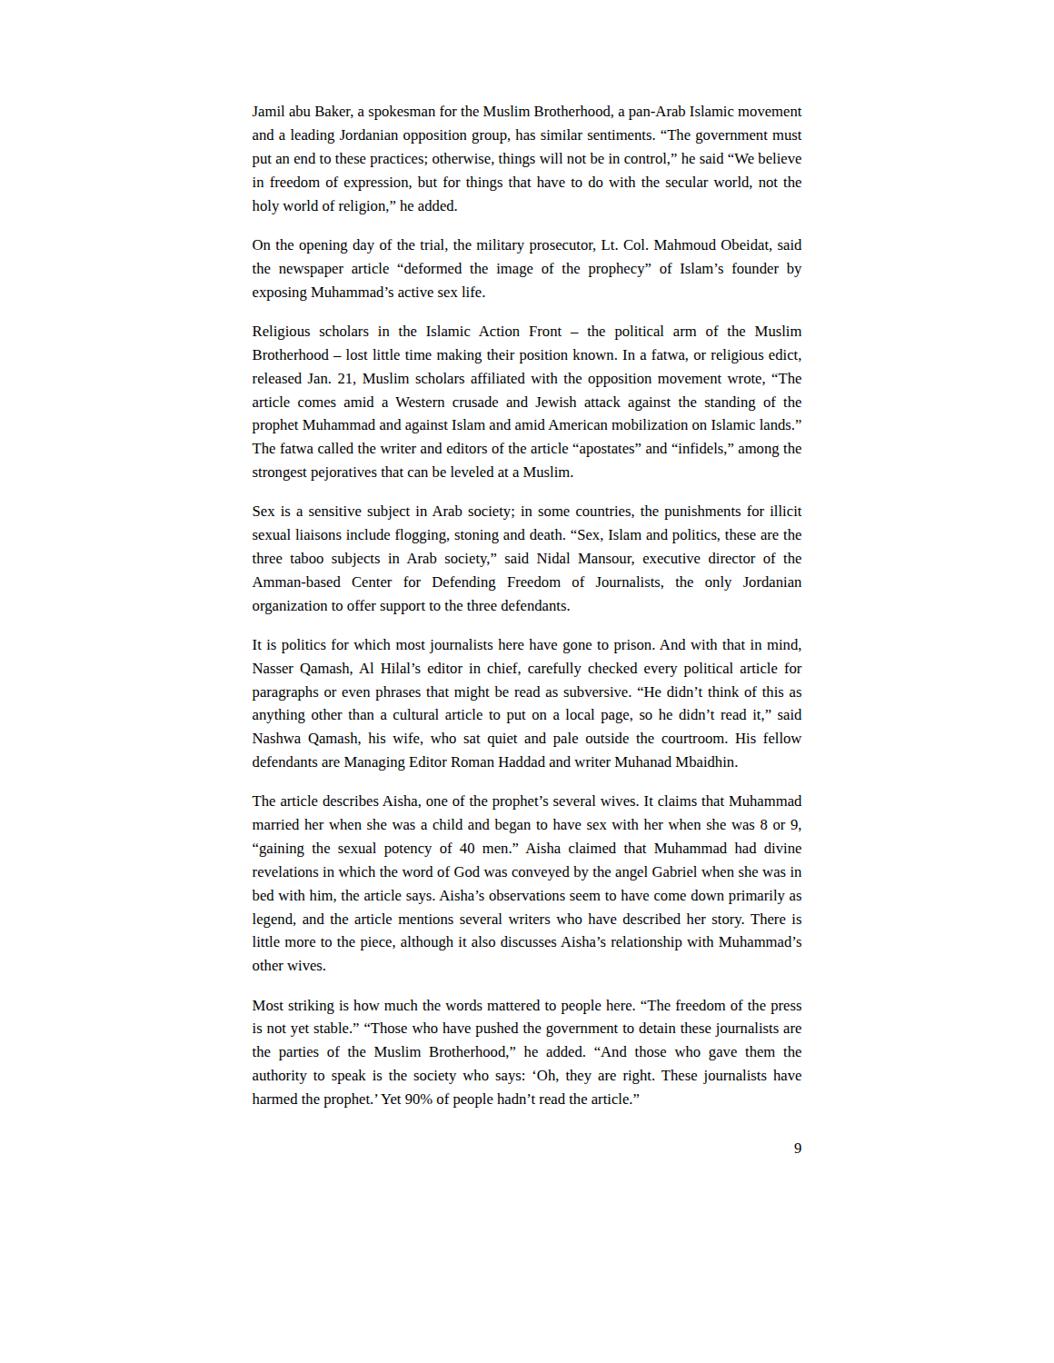Jamil abu Baker, a spokesman for the Muslim Brotherhood, a pan-Arab Islamic movement and a leading Jordanian opposition group, has similar sentiments. “The government must put an end to these practices; otherwise, things will not be in control,” he said “We believe in freedom of expression, but for things that have to do with the secular world, not the holy world of religion,” he added.
On the opening day of the trial, the military prosecutor, Lt. Col. Mahmoud Obeidat, said the newspaper article “deformed the image of the prophecy” of Islam’s founder by exposing Muhammad’s active sex life.
Religious scholars in the Islamic Action Front – the political arm of the Muslim Brotherhood – lost little time making their position known. In a fatwa, or religious edict, released Jan. 21, Muslim scholars affiliated with the opposition movement wrote, “The article comes amid a Western crusade and Jewish attack against the standing of the prophet Muhammad and against Islam and amid American mobilization on Islamic lands.” The fatwa called the writer and editors of the article “apostates” and “infidels,” among the strongest pejoratives that can be leveled at a Muslim.
Sex is a sensitive subject in Arab society; in some countries, the punishments for illicit sexual liaisons include flogging, stoning and death. “Sex, Islam and politics, these are the three taboo subjects in Arab society,” said Nidal Mansour, executive director of the Amman-based Center for Defending Freedom of Journalists, the only Jordanian organization to offer support to the three defendants.
It is politics for which most journalists here have gone to prison. And with that in mind, Nasser Qamash, Al Hilal’s editor in chief, carefully checked every political article for paragraphs or even phrases that might be read as subversive. “He didn’t think of this as anything other than a cultural article to put on a local page, so he didn’t read it,” said Nashwa Qamash, his wife, who sat quiet and pale outside the courtroom. His fellow defendants are Managing Editor Roman Haddad and writer Muhanad Mbaidhin.
The article describes Aisha, one of the prophet’s several wives. It claims that Muhammad married her when she was a child and began to have sex with her when she was 8 or 9, “gaining the sexual potency of 40 men.” Aisha claimed that Muhammad had divine revelations in which the word of God was conveyed by the angel Gabriel when she was in bed with him, the article says. Aisha’s observations seem to have come down primarily as legend, and the article mentions several writers who have described her story. There is little more to the piece, although it also discusses Aisha’s relationship with Muhammad’s other wives.
Most striking is how much the words mattered to people here. “The freedom of the press is not yet stable.” “Those who have pushed the government to detain these journalists are the parties of the Muslim Brotherhood,” he added. “And those who gave them the authority to speak is the society who says: ‘Oh, they are right. These journalists have harmed the prophet.’ Yet 90% of people hadn’t read the article.”
9